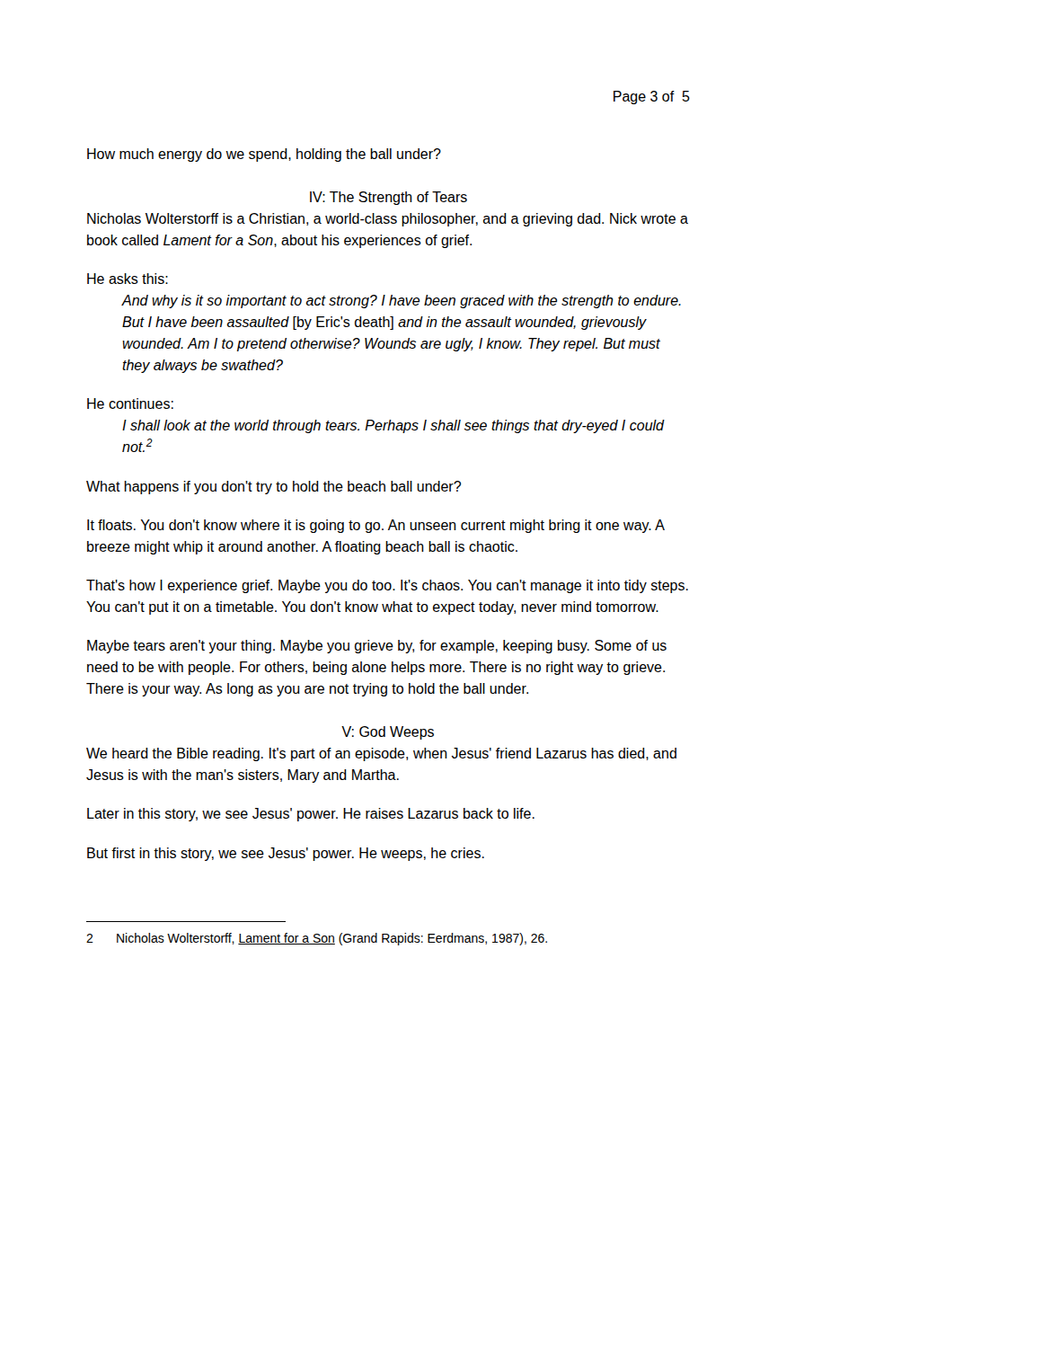Page 3 of 5
How much energy do we spend, holding the ball under?
IV: The Strength of Tears
Nicholas Wolterstorff is a Christian, a world-class philosopher, and a grieving dad. Nick wrote a book called Lament for a Son, about his experiences of grief.
He asks this:
And why is it so important to act strong? I have been graced with the strength to endure. But I have been assaulted [by Eric's death] and in the assault wounded, grievously wounded. Am I to pretend otherwise? Wounds are ugly, I know. They repel. But must they always be swathed?
He continues:
I shall look at the world through tears. Perhaps I shall see things that dry-eyed I could not.2
What happens if you don't try to hold the beach ball under?
It floats. You don't know where it is going to go. An unseen current might bring it one way. A breeze might whip it around another. A floating beach ball is chaotic.
That's how I experience grief. Maybe you do too. It's chaos. You can't manage it into tidy steps. You can't put it on a timetable. You don't know what to expect today, never mind tomorrow.
Maybe tears aren't your thing. Maybe you grieve by, for example, keeping busy. Some of us need to be with people. For others, being alone helps more. There is no right way to grieve. There is your way. As long as you are not trying to hold the ball under.
V: God Weeps
We heard the Bible reading. It's part of an episode, when Jesus' friend Lazarus has died, and Jesus is with the man's sisters, Mary and Martha.
Later in this story, we see Jesus' power. He raises Lazarus back to life.
But first in this story, we see Jesus' power. He weeps, he cries.
2 Nicholas Wolterstorff, Lament for a Son (Grand Rapids: Eerdmans, 1987), 26.